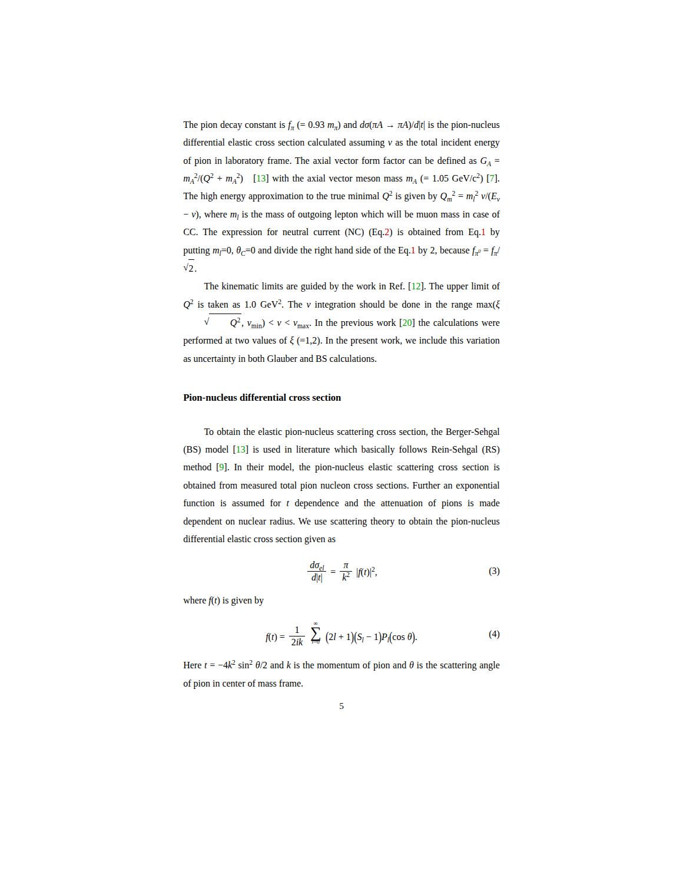The pion decay constant is fπ (= 0.93 mπ) and dσ(πA → πA)/d|t| is the pion-nucleus differential elastic cross section calculated assuming ν as the total incident energy of pion in laboratory frame. The axial vector form factor can be defined as GA = mA2/(Q2 + mA2) [13] with the axial vector meson mass mA (= 1.05 GeV/c2) [7]. The high energy approximation to the true minimal Q2 is given by Qm2 = ml2 ν/(Eν − ν), where ml is the mass of outgoing lepton which will be muon mass in case of CC. The expression for neutral current (NC) (Eq.2) is obtained from Eq.1 by putting ml=0, θC=0 and divide the right hand side of the Eq.1 by 2, because fπ0 = fπ/2.
The kinematic limits are guided by the work in Ref. [12]. The upper limit of Q2 is taken as 1.0 GeV2. The ν integration should be done in the range max(ξQ2, νmin) < ν < νmax. In the previous work [20] the calculations were performed at two values of ξ (=1,2). In the present work, we include this variation as uncertainty in both Glauber and BS calculations.
Pion-nucleus differential cross section
To obtain the elastic pion-nucleus scattering cross section, the Berger-Sehgal (BS) model [13] is used in literature which basically follows Rein-Sehgal (RS) method [9]. In their model, the pion-nucleus elastic scattering cross section is obtained from measured total pion nucleon cross sections. Further an exponential function is assumed for t dependence and the attenuation of pions is made dependent on nuclear radius. We use scattering theory to obtain the pion-nucleus differential elastic cross section given as
dσel d|t| = πk2 |f(t)|2, (3)
where f(t) is given by
f(t) = 12ik ∞∑l=0 (2l + 1)(Sl − 1) Pl(cos θ). (4)
Here t = −4k2 sin2 θ/2 and k is the momentum of pion and θ is the scattering angle of pion in center of mass frame.
5